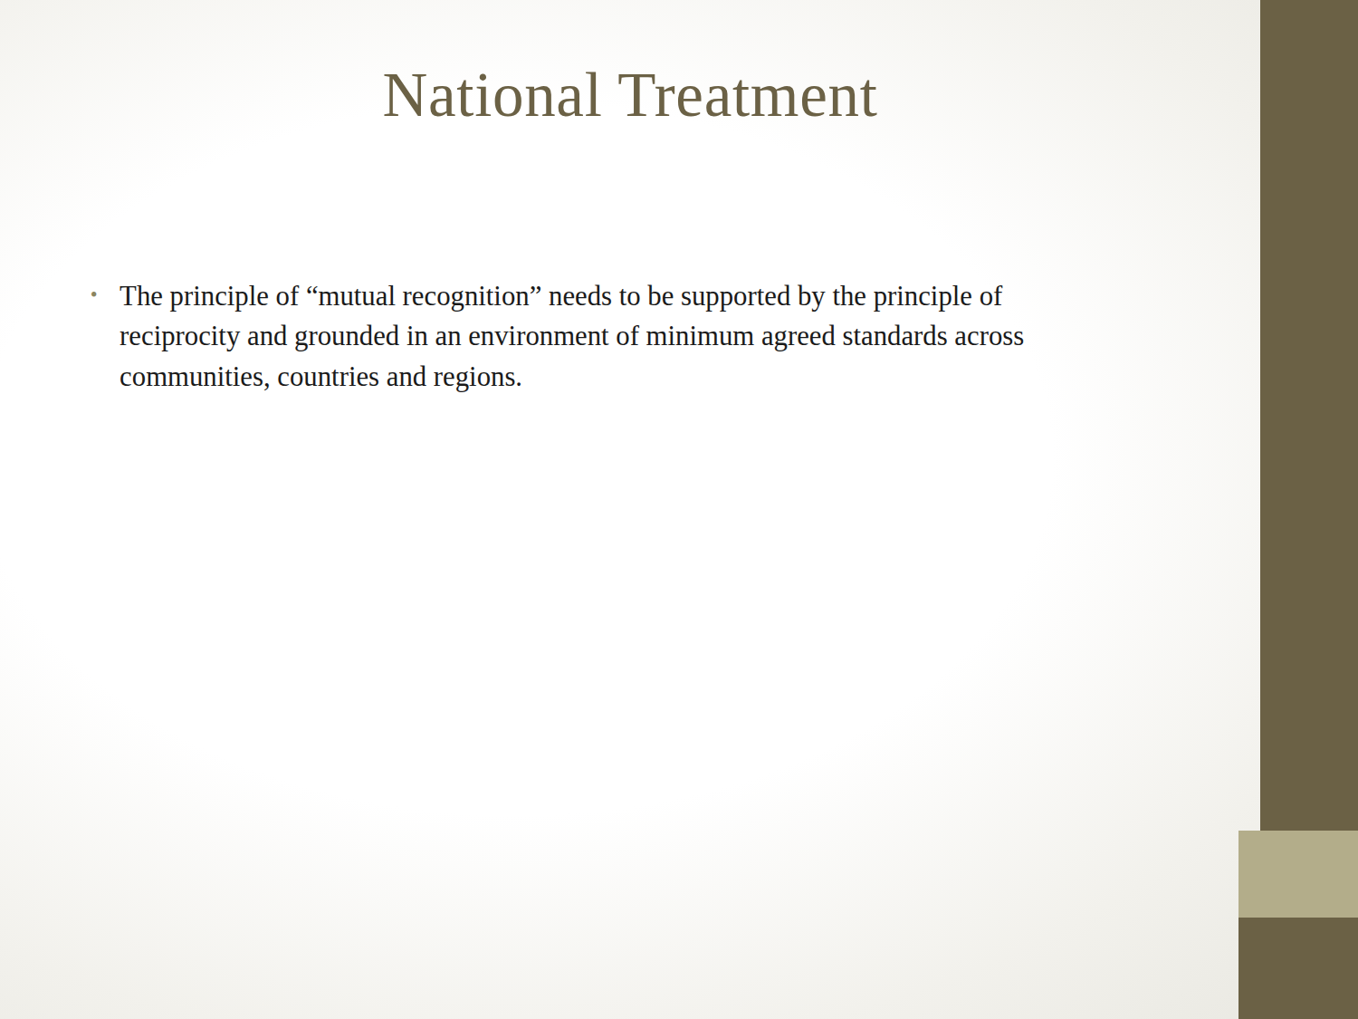National Treatment
The principle of “mutual recognition” needs to be supported by the principle of reciprocity and grounded in an environment of minimum agreed standards across communities, countries and regions.